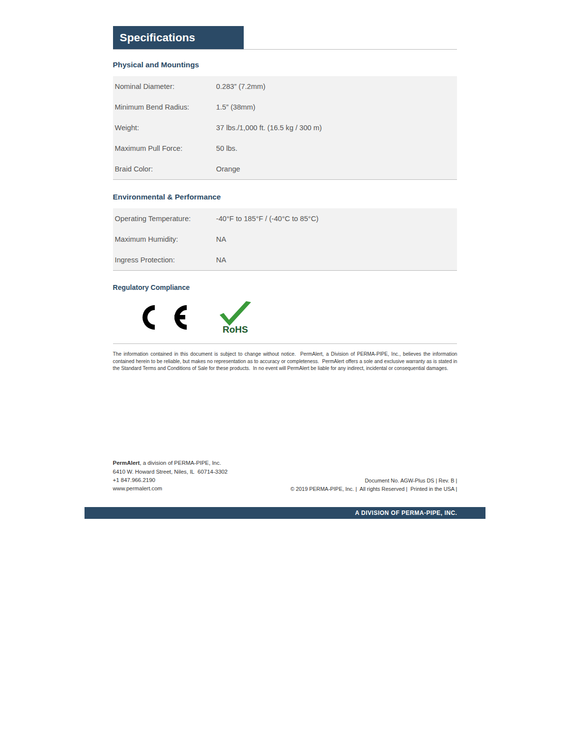Specifications
Physical and Mountings
| Nominal Diameter: | 0.283” (7.2mm) |
| Minimum Bend Radius: | 1.5” (38mm) |
| Weight: | 37 lbs./1,000 ft. (16.5 kg / 300 m) |
| Maximum Pull Force: | 50 lbs. |
| Braid Color: | Orange |
Environmental & Performance
| Operating Temperature: | -40°F to 185°F / (-40°C to 85°C) |
| Maximum Humidity: | NA |
| Ingress Protection: | NA |
Regulatory Compliance
RoHS
The information contained in this document is subject to change without notice. PermAlert, a Division of PERMA-PIPE, Inc., believes the information contained herein to be reliable, but makes no representation as to accuracy or completeness. PermAlert offers a sole and exclusive warranty as is stated in the Standard Terms and Conditions of Sale for these products. In no event will PermAlert be liable for any indirect, incidental or consequential damages.
PermAlert, a division of PERMA-PIPE, Inc.
6410 W. Howard Street, Niles, IL 60714-3302
+1 847.966.2190
www.permalert.com
Document No. AGW-Plus DS | Rev. B |
© 2019 PERMA-PIPE, Inc. | All rights Reserved | Printed in the USA |
A DIVISION OF PERMA-PIPE, INC.